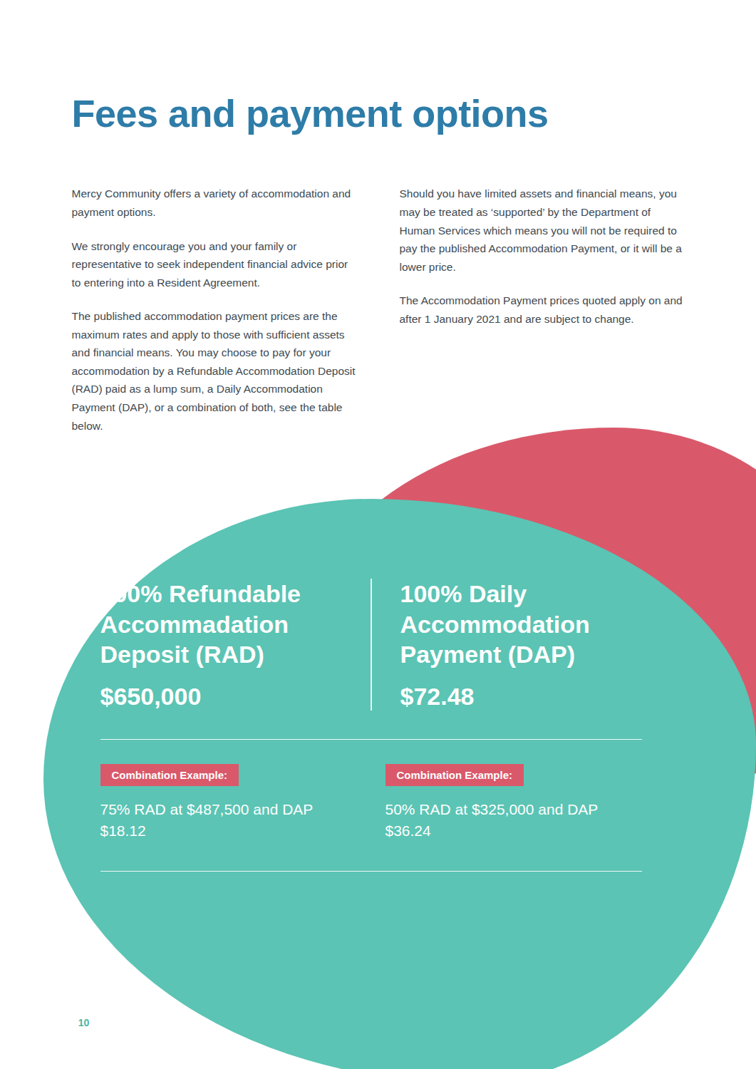Fees and payment options
Mercy Community offers a variety of accommodation and payment options.
We strongly encourage you and your family or representative to seek independent financial advice prior to entering into a Resident Agreement.
The published accommodation payment prices are the maximum rates and apply to those with sufficient assets and financial means. You may choose to pay for your accommodation by a Refundable Accommodation Deposit (RAD) paid as a lump sum, a Daily Accommodation Payment (DAP), or a combination of both, see the table below.
Should you have limited assets and financial means, you may be treated as ‘supported’ by the Department of Human Services which means you will not be required to pay the published Accommodation Payment, or it will be a lower price.
The Accommodation Payment prices quoted apply on and after 1 January 2021 and are subject to change.
100% Refundable Accommadation Deposit (RAD)
$650,000
100% Daily Accommodation Payment (DAP)
$72.48
Combination Example:
75% RAD at $487,500 and DAP $18.12
Combination Example:
50% RAD at $325,000 and DAP $36.24
10 Mercy Community